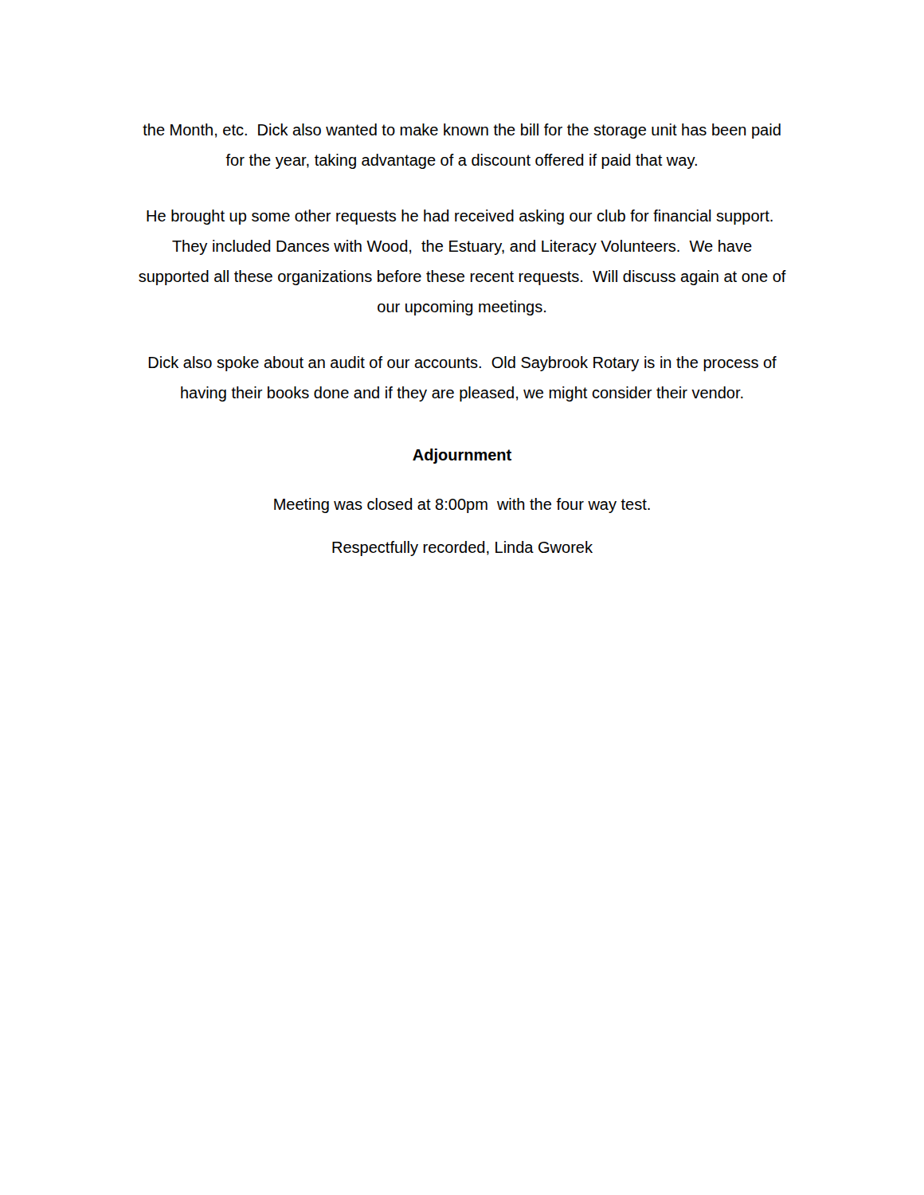the Month, etc. Dick also wanted to make known the bill for the storage unit has been paid for the year, taking advantage of a discount offered if paid that way.
He brought up some other requests he had received asking our club for financial support. They included Dances with Wood, the Estuary, and Literacy Volunteers. We have supported all these organizations before these recent requests. Will discuss again at one of our upcoming meetings.
Dick also spoke about an audit of our accounts. Old Saybrook Rotary is in the process of having their books done and if they are pleased, we might consider their vendor.
Adjournment
Meeting was closed at 8:00pm with the four way test.
Respectfully recorded, Linda Gworek